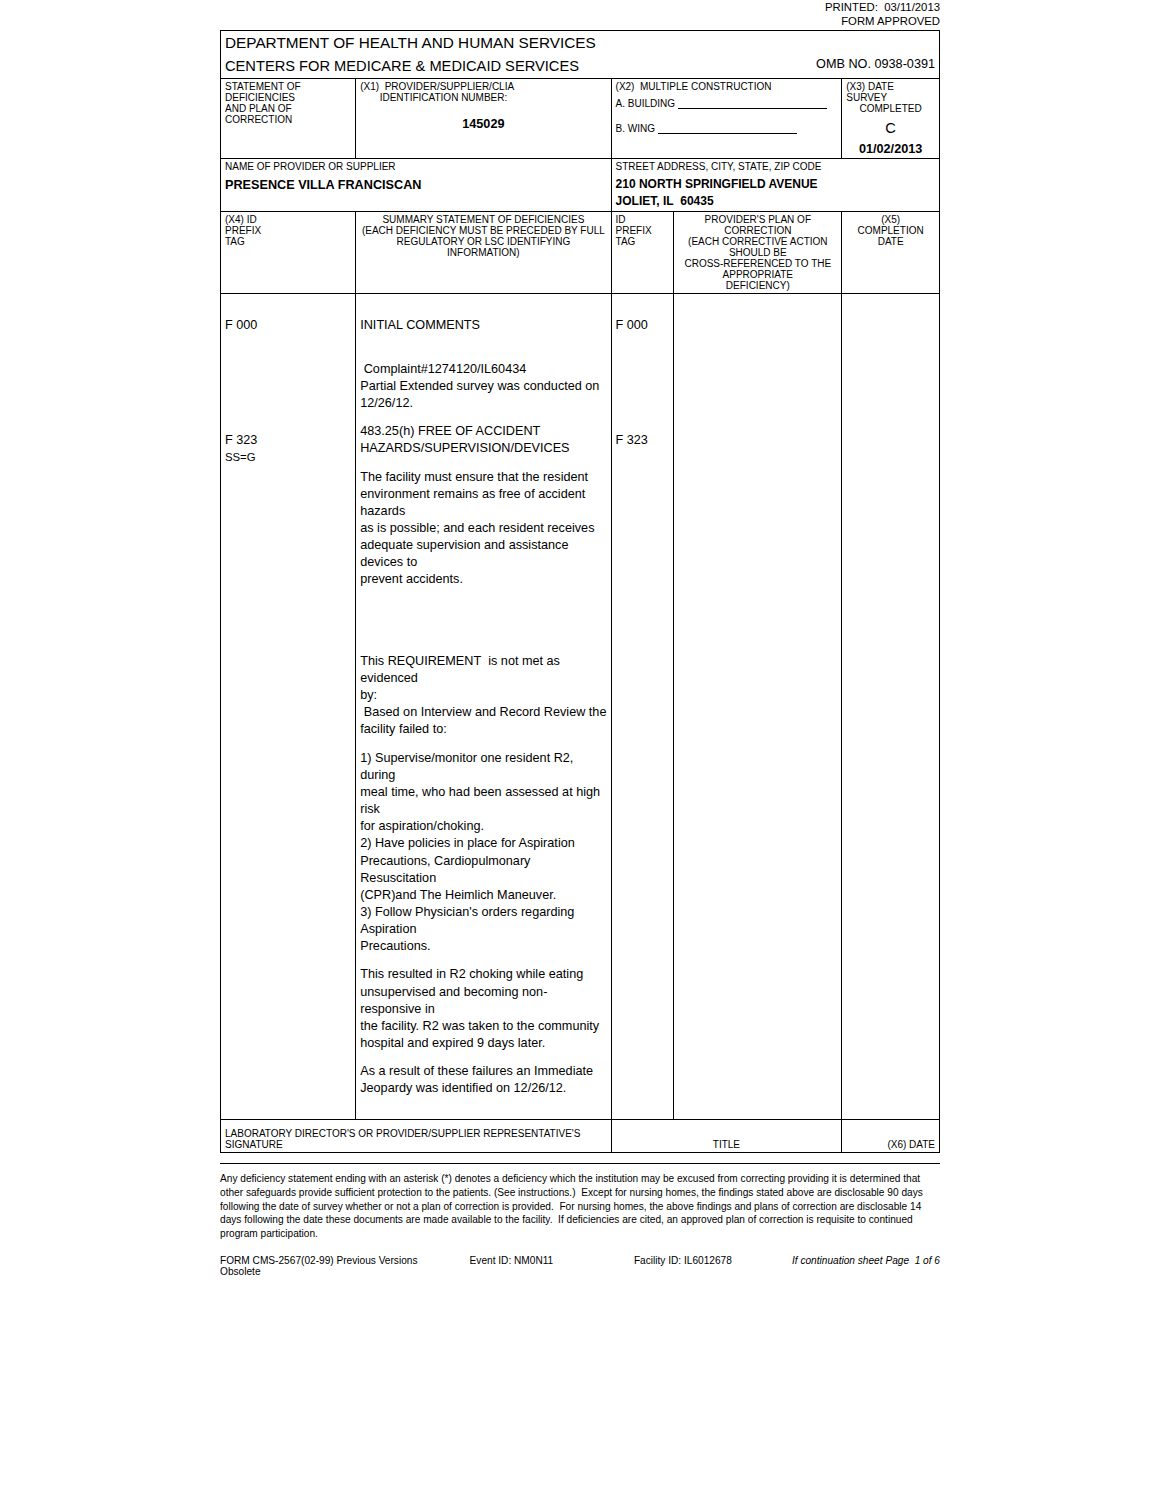PRINTED: 03/11/2013
FORM APPROVED
| DEPARTMENT OF HEALTH AND HUMAN SERVICES | |
| CENTERS FOR MEDICARE & MEDICAID SERVICES | OMB NO. 0938-0391 |
| STATEMENT OF DEFICIENCIES AND PLAN OF CORRECTION | (X1) PROVIDER/SUPPLIER/CLIA IDENTIFICATION NUMBER: 145029 | (X2) MULTIPLE CONSTRUCTION A. BUILDING B. WING | (X3) DATE SURVEY COMPLETED C 01/02/2013 |
| NAME OF PROVIDER OR SUPPLIER PRESENCE VILLA FRANCISCAN | STREET ADDRESS, CITY, STATE, ZIP CODE 210 NORTH SPRINGFIELD AVENUE JOLIET, IL 60435 |
| (X4) ID PREFIX TAG | SUMMARY STATEMENT OF DEFICIENCIES (EACH DEFICIENCY MUST BE PRECEDED BY FULL REGULATORY OR LSC IDENTIFYING INFORMATION) | ID PREFIX TAG | PROVIDER'S PLAN OF CORRECTION (EACH CORRECTIVE ACTION SHOULD BE CROSS-REFERENCED TO THE APPROPRIATE DEFICIENCY) | (X5) COMPLETION DATE |
| F 000 F 323 SS=G | INITIAL COMMENTS Complaint#1274120/IL60434 Partial Extended survey was conducted on 12/26/12. 483.25(h) FREE OF ACCIDENT HAZARDS/SUPERVISION/DEVICES The facility must ensure that the resident environment remains as free of accident hazards as is possible; and each resident receives adequate supervision and assistance devices to prevent accidents. This REQUIREMENT is not met as evidenced by: Based on Interview and Record Review the facility failed to: 1) Supervise/monitor one resident R2, during meal time, who had been assessed at high risk for aspiration/choking. 2) Have policies in place for Aspiration Precautions, Cardiopulmonary Resuscitation (CPR)and The Heimlich Maneuver. 3) Follow Physician's orders regarding Aspiration Precautions. This resulted in R2 choking while eating unsupervised and becoming non-responsive in the facility. R2 was taken to the community hospital and expired 9 days later. As a result of these failures an Immediate Jeopardy was identified on 12/26/12. | F 000 F 323 | | |
| LABORATORY DIRECTOR'S OR PROVIDER/SUPPLIER REPRESENTATIVE'S SIGNATURE | TITLE | (X6) DATE |
Any deficiency statement ending with an asterisk (*) denotes a deficiency which the institution may be excused from correcting providing it is determined that other safeguards provide sufficient protection to the patients. (See instructions.) Except for nursing homes, the findings stated above are disclosable 90 days following the date of survey whether or not a plan of correction is provided. For nursing homes, the above findings and plans of correction are disclosable 14 days following the date these documents are made available to the facility. If deficiencies are cited, an approved plan of correction is requisite to continued program participation.
FORM CMS-2567(02-99) Previous Versions Obsolete
Event ID: NM0N11
Facility ID: IL6012678
If continuation sheet Page 1 of 6